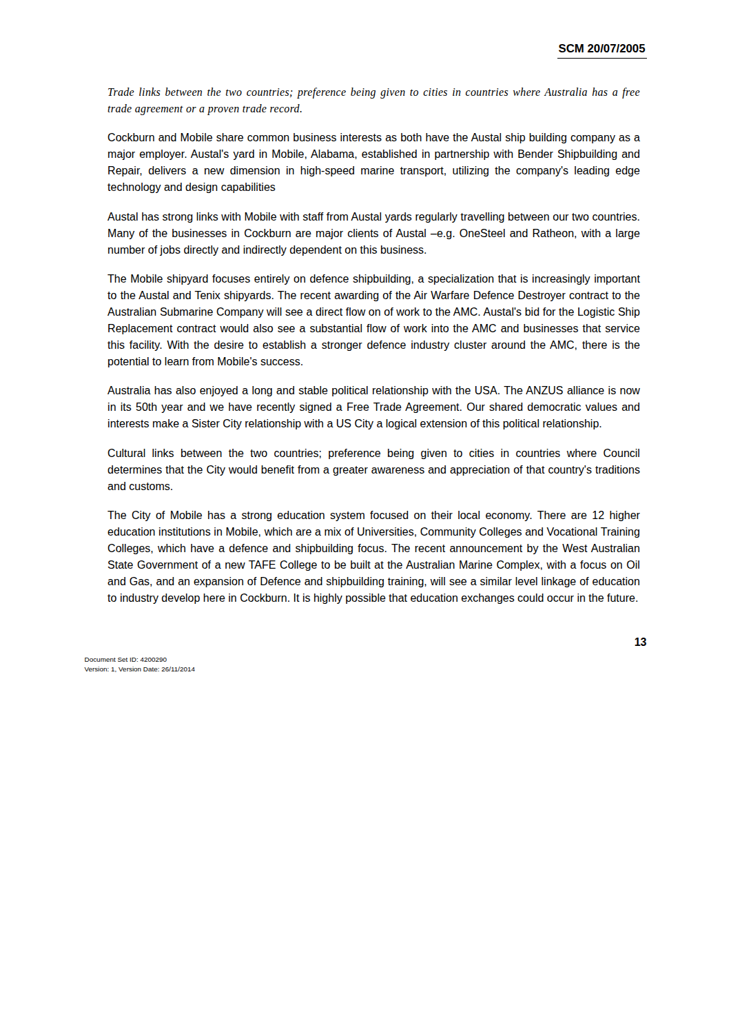SCM 20/07/2005
Trade links between the two countries; preference being given to cities in countries where Australia has a free trade agreement or a proven trade record.
Cockburn and Mobile share common business interests as both have the Austal ship building company as a major employer. Austal's yard in Mobile, Alabama, established in partnership with Bender Shipbuilding and Repair, delivers a new dimension in high-speed marine transport, utilizing the company's leading edge technology and design capabilities
Austal has strong links with Mobile with staff from Austal yards regularly travelling between our two countries. Many of the businesses in Cockburn are major clients of Austal –e.g. OneSteel and Ratheon, with a large number of jobs directly and indirectly dependent on this business.
The Mobile shipyard focuses entirely on defence shipbuilding, a specialization that is increasingly important to the Austal and Tenix shipyards. The recent awarding of the Air Warfare Defence Destroyer contract to the Australian Submarine Company will see a direct flow on of work to the AMC. Austal's bid for the Logistic Ship Replacement contract would also see a substantial flow of work into the AMC and businesses that service this facility. With the desire to establish a stronger defence industry cluster around the AMC, there is the potential to learn from Mobile's success.
Australia has also enjoyed a long and stable political relationship with the USA. The ANZUS alliance is now in its 50th year and we have recently signed a Free Trade Agreement. Our shared democratic values and interests make a Sister City relationship with a US City a logical extension of this political relationship.
Cultural links between the two countries; preference being given to cities in countries where Council determines that the City would benefit from a greater awareness and appreciation of that country's traditions and customs.
The City of Mobile has a strong education system focused on their local economy. There are 12 higher education institutions in Mobile, which are a mix of Universities, Community Colleges and Vocational Training Colleges, which have a defence and shipbuilding focus. The recent announcement by the West Australian State Government of a new TAFE College to be built at the Australian Marine Complex, with a focus on Oil and Gas, and an expansion of Defence and shipbuilding training, will see a similar level linkage of education to industry develop here in Cockburn. It is highly possible that education exchanges could occur in the future.
13
Document Set ID: 4200290
Version: 1, Version Date: 26/11/2014